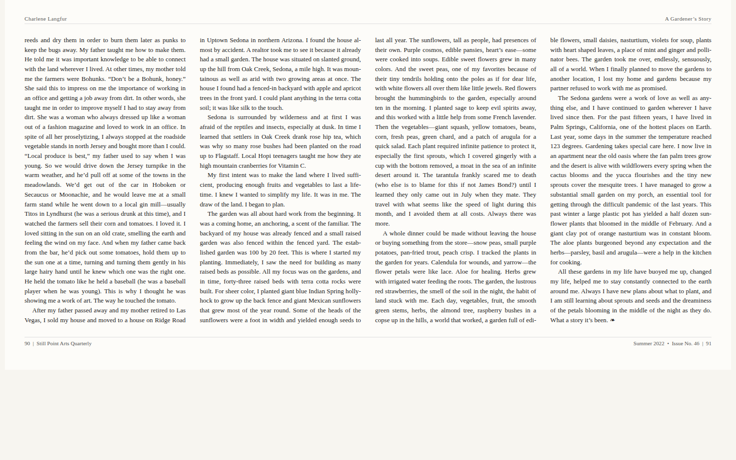Charlene Langfur A Gardener’s Story
reeds and dry them in order to burn them later as punks to keep the bugs away. My father taught me how to make them. He told me it was important knowledge to be able to connect with the land wherever I lived. At other times, my mother told me the farmers were Bohunks. “Don’t be a Bohunk, honey.” She said this to impress on me the importance of working in an office and getting a job away from dirt. In other words, she taught me in order to improve myself I had to stay away from dirt. She was a woman who always dressed up like a woman out of a fashion magazine and loved to work in an office. In spite of all her proselytizing, I always stopped at the roadside vegetable stands in north Jersey and bought more than I could. “Local produce is best,” my father used to say when I was young. So we would drive down the Jersey turnpike in the warm weather, and he’d pull off at some of the towns in the meadowlands. We’d get out of the car in Hoboken or Secaucus or Moonachie, and he would leave me at a small farm stand while he went down to a local gin mill—usually Titos in Lyndhurst (he was a serious drunk at this time), and I watched the farmers sell their corn and tomatoes. I loved it. I loved sitting in the sun on an old crate, smelling the earth and feeling the wind on my face. And when my father came back from the bar, he’d pick out some tomatoes, hold them up to the sun one at a time, turning and turning them gently in his large hairy hand until he knew which one was the right one. He held the tomato like he held a baseball (he was a baseball player when he was young). This is why I thought he was showing me a work of art. The way he touched the tomato.
After my father passed away and my mother retired to Las Vegas, I sold my house and moved to a house on Ridge Road in Uptown Sedona in northern Arizona. I found the house almost by accident. A realtor took me to see it because it already had a small garden. The house was situated on slanted ground, up the hill from Oak Creek, Sedona, a mile high. It was mountainous as well as arid with two growing areas at once. The house I found had a fenced-in backyard with apple and apricot trees in the front yard. I could plant anything in the terra cotta soil; it was like silk to the touch.
Sedona is surrounded by wilderness and at first I was afraid of the reptiles and insects, especially at dusk. In time I learned that settlers in Oak Creek drank rose hip tea, which was why so many rose bushes had been planted on the road up to Flagstaff. Local Hopi teenagers taught me how they ate high mountain cranberries for Vitamin C.
My first intent was to make the land where I lived sufficient, producing enough fruits and vegetables to last a lifetime. I knew I wanted to simplify my life. It was in me. The draw of the land. I began to plan.
The garden was all about hard work from the beginning. It was a coming home, an anchoring, a scent of the familiar. The backyard of my house was already fenced and a small raised garden was also fenced within the fenced yard. The established garden was 100 by 20 feet. This is where I started my planting. Immediately, I saw the need for building as many raised beds as possible. All my focus was on the gardens, and in time, forty-three raised beds with terra cotta rocks were built. For sheer color, I planted giant blue Indian Spring hollyhock to grow up the back fence and giant Mexican sunflowers that grew most of the year round. Some of the heads of the sunflowers were a foot in width and yielded enough seeds to last all year. The sunflowers, tall as people, had presences of their own. Purple cosmos, edible pansies, heart’s ease—some were cooked into soups. Edible sweet flowers grew in many colors. And the sweet peas, one of my favorites because of their tiny tendrils holding onto the poles as if for dear life, with white flowers all over them like little jewels. Red flowers brought the hummingbirds to the garden, especially around ten in the morning. I planted sage to keep evil spirits away, and this worked with a little help from some French lavender. Then the vegetables—giant squash, yellow tomatoes, beans, corn, fresh peas, green chard, and a patch of arugula for a quick salad. Each plant required infinite patience to protect it, especially the first sprouts, which I covered gingerly with a cup with the bottom removed, a moat in the sea of an infinite desert around it. The tarantula frankly scared me to death (who else is to blame for this if not James Bond?) until I learned they only came out in July when they mate. They travel with what seems like the speed of light during this month, and I avoided them at all costs. Always there was more.
A whole dinner could be made without leaving the house or buying something from the store—snow peas, small purple potatoes, pan-fried trout, peach crisp. I tracked the plants in the garden for years. Calendula for wounds, and yarrow—the flower petals were like lace. Aloe for healing. Herbs grew with irrigated water feeding the roots. The garden, the lustrous red strawberries, the smell of the soil in the night, the habit of land stuck with me. Each day, vegetables, fruit, the smooth green stems, herbs, the almond tree, raspberry bushes in a copse up in the hills, a world that worked, a garden full of edible flowers, small daisies, nasturtium, violets for soup, plants with heart shaped leaves, a place of mint and ginger and pollinator bees. The garden took me over, endlessly, sensuously, all of a world. When I finally planned to move the gardens to another location, I lost my home and gardens because my partner refused to work with me as promised.
The Sedona gardens were a work of love as well as anything else, and I have continued to garden wherever I have lived since then. For the past fifteen years, I have lived in Palm Springs, California, one of the hottest places on Earth. Last year, some days in the summer the temperature reached 123 degrees. Gardening takes special care here. I now live in an apartment near the old oasis where the fan palm trees grow and the desert is alive with wildflowers every spring when the cactus blooms and the yucca flourishes and the tiny new sprouts cover the mesquite trees. I have managed to grow a substantial small garden on my porch, an essential tool for getting through the difficult pandemic of the last years. This past winter a large plastic pot has yielded a half dozen sunflower plants that bloomed in the middle of February. And a giant clay pot of orange nasturtium was in constant bloom. The aloe plants burgeoned beyond any expectation and the herbs—parsley, basil and arugula—were a help in the kitchen for cooking.
All these gardens in my life have buoyed me up, changed my life, helped me to stay constantly connected to the earth around me. Always I have new plans about what to plant, and I am still learning about sprouts and seeds and the dreaminess of the petals blooming in the middle of the night as they do. What a story it’s been. ❧
90 | Still Point Arts Quarterly Summer 2022 • Issue No. 46 | 91